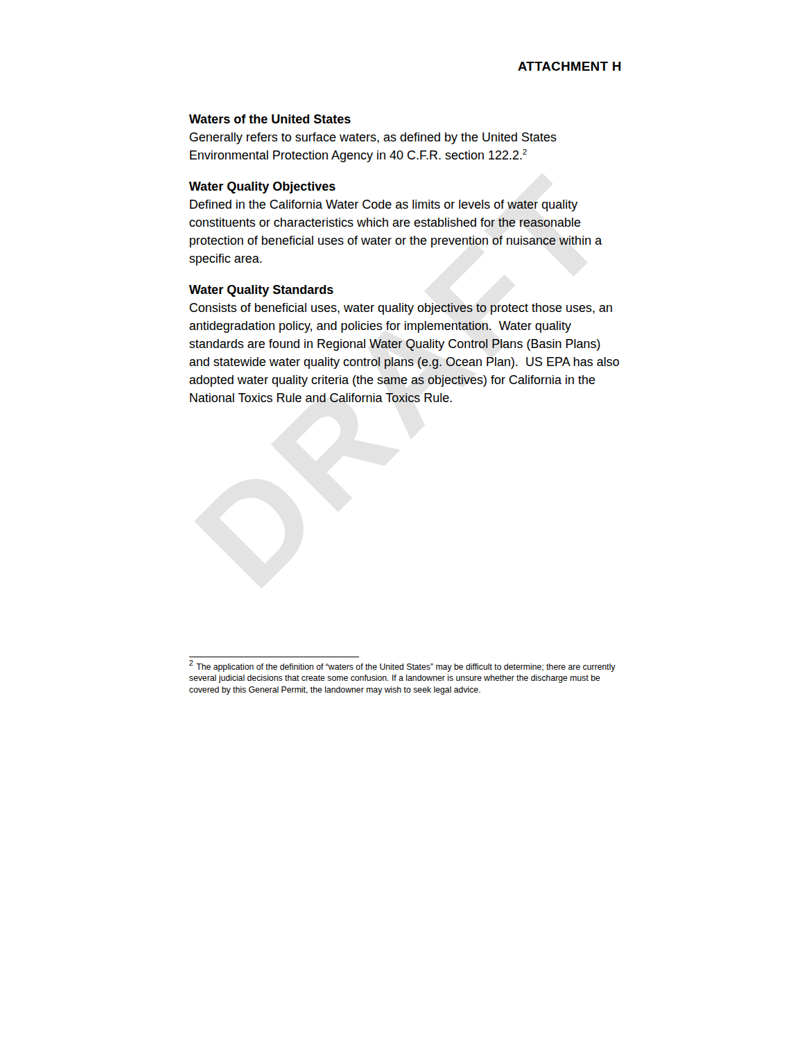DRAFT
ATTACHMENT H
Waters of the United States
Generally refers to surface waters, as defined by the United States Environmental Protection Agency in 40 C.F.R. section 122.2.2
Water Quality Objectives
Defined in the California Water Code as limits or levels of water quality constituents or characteristics which are established for the reasonable protection of beneficial uses of water or the prevention of nuisance within a specific area.
Water Quality Standards
Consists of beneficial uses, water quality objectives to protect those uses, an antidegradation policy, and policies for implementation. Water quality standards are found in Regional Water Quality Control Plans (Basin Plans) and statewide water quality control plans (e.g. Ocean Plan). US EPA has also adopted water quality criteria (the same as objectives) for California in the National Toxics Rule and California Toxics Rule.
2 The application of the definition of “waters of the United States” may be difficult to determine; there are currently several judicial decisions that create some confusion. If a landowner is unsure whether the discharge must be covered by this General Permit, the landowner may wish to seek legal advice.